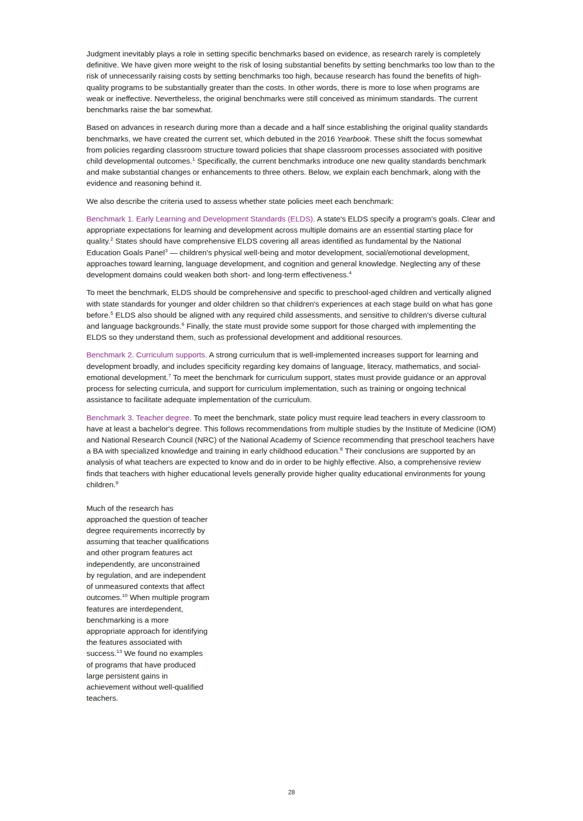Judgment inevitably plays a role in setting specific benchmarks based on evidence, as research rarely is completely definitive. We have given more weight to the risk of losing substantial benefits by setting benchmarks too low than to the risk of unnecessarily raising costs by setting benchmarks too high, because research has found the benefits of high-quality programs to be substantially greater than the costs. In other words, there is more to lose when programs are weak or ineffective. Nevertheless, the original benchmarks were still conceived as minimum standards. The current benchmarks raise the bar somewhat.
Based on advances in research during more than a decade and a half since establishing the original quality standards benchmarks, we have created the current set, which debuted in the 2016 Yearbook. These shift the focus somewhat from policies regarding classroom structure toward policies that shape classroom processes associated with positive child developmental outcomes.1 Specifically, the current benchmarks introduce one new quality standards benchmark and make substantial changes or enhancements to three others. Below, we explain each benchmark, along with the evidence and reasoning behind it.
We also describe the criteria used to assess whether state policies meet each benchmark:
Benchmark 1. Early Learning and Development Standards (ELDS). A state's ELDS specify a program's goals. Clear and appropriate expectations for learning and development across multiple domains are an essential starting place for quality.2 States should have comprehensive ELDS covering all areas identified as fundamental by the National Education Goals Panel3 — children's physical well-being and motor development, social/emotional development, approaches toward learning, language development, and cognition and general knowledge. Neglecting any of these development domains could weaken both short- and long-term effectiveness.4
To meet the benchmark, ELDS should be comprehensive and specific to preschool-aged children and vertically aligned with state standards for younger and older children so that children's experiences at each stage build on what has gone before.5 ELDS also should be aligned with any required child assessments, and sensitive to children's diverse cultural and language backgrounds.6 Finally, the state must provide some support for those charged with implementing the ELDS so they understand them, such as professional development and additional resources.
Benchmark 2. Curriculum supports. A strong curriculum that is well-implemented increases support for learning and development broadly, and includes specificity regarding key domains of language, literacy, mathematics, and social-emotional development.7 To meet the benchmark for curriculum support, states must provide guidance or an approval process for selecting curricula, and support for curriculum implementation, such as training or ongoing technical assistance to facilitate adequate implementation of the curriculum.
Benchmark 3. Teacher degree. To meet the benchmark, state policy must require lead teachers in every classroom to have at least a bachelor's degree. This follows recommendations from multiple studies by the Institute of Medicine (IOM) and National Research Council (NRC) of the National Academy of Science recommending that preschool teachers have a BA with specialized knowledge and training in early childhood education.8 Their conclusions are supported by an analysis of what teachers are expected to know and do in order to be highly effective. Also, a comprehensive review finds that teachers with higher educational levels generally provide higher quality educational environments for young children.9
Much of the research has approached the question of teacher degree requirements incorrectly by assuming that teacher qualifications and other program features act independently, are unconstrained by regulation, and are independent of unmeasured contexts that affect outcomes.10 When multiple program features are interdependent, benchmarking is a more appropriate approach for identifying the features associated with success.13 We found no examples of programs that have produced large persistent gains in achievement without well-qualified teachers.
28